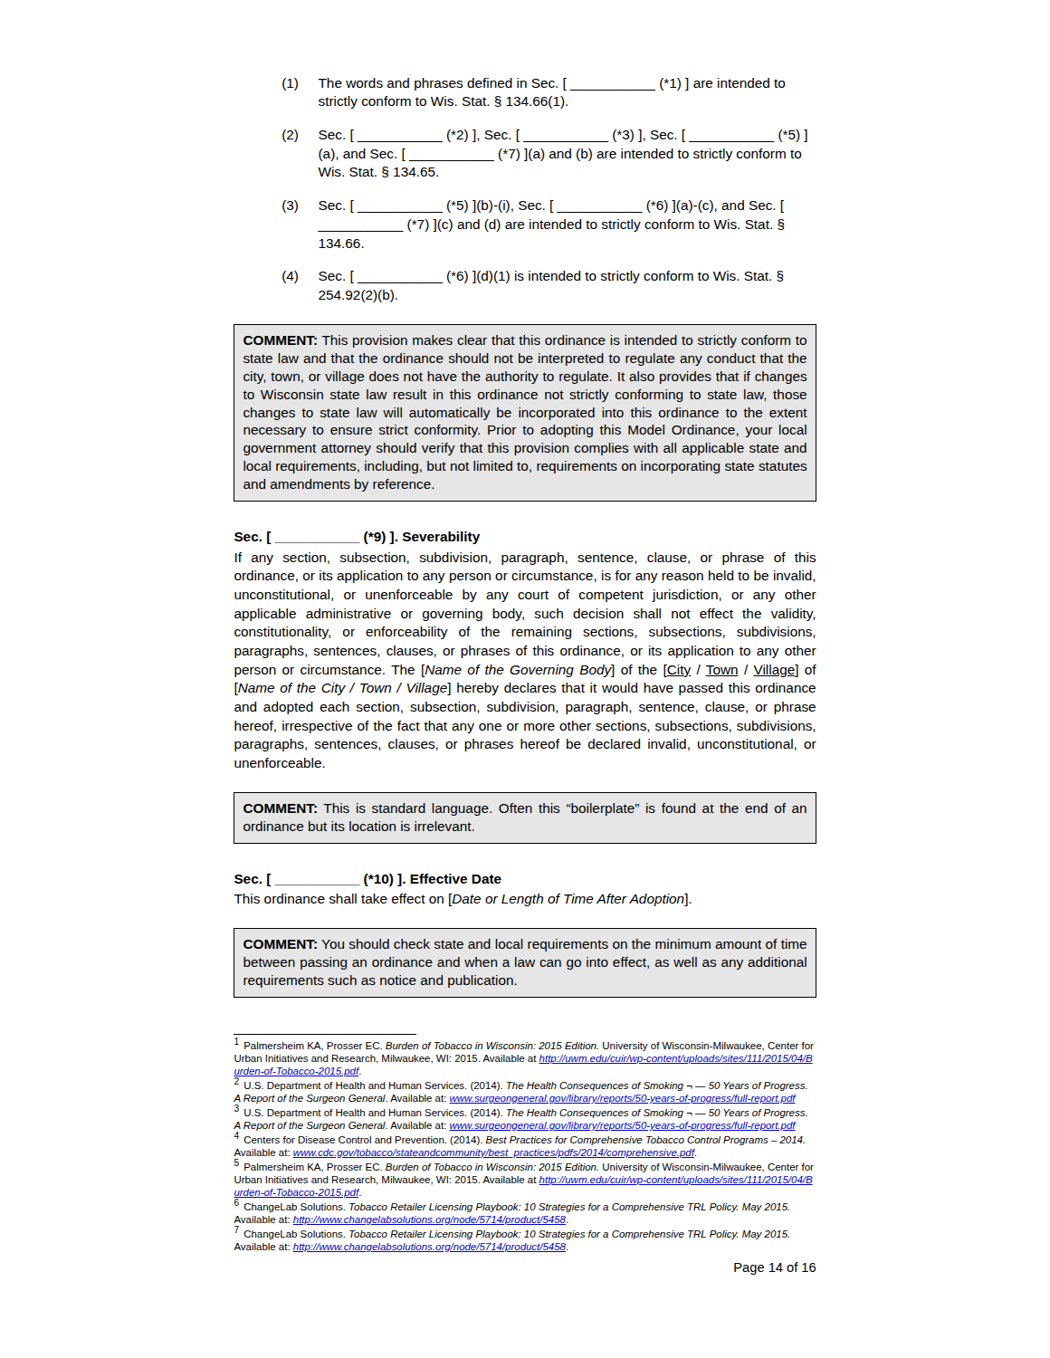(1)
The words and phrases defined in Sec. [ ___________ (*1) ] are intended to strictly conform to Wis. Stat. § 134.66(1).
(2)
Sec. [ ___________ (*2) ], Sec. [ ___________ (*3) ], Sec. [ ___________ (*5) ](a), and Sec. [ ___________ (*7) ](a) and (b) are intended to strictly conform to Wis. Stat. § 134.65.
(3)
Sec. [ ___________ (*5) ](b)-(i), Sec. [ ___________ (*6) ](a)-(c), and Sec. [ ___________ (*7) ](c) and (d) are intended to strictly conform to Wis. Stat. § 134.66.
(4)
Sec. [ ___________ (*6) ](d)(1) is intended to strictly conform to Wis. Stat. § 254.92(2)(b).
COMMENT: This provision makes clear that this ordinance is intended to strictly conform to state law and that the ordinance should not be interpreted to regulate any conduct that the city, town, or village does not have the authority to regulate. It also provides that if changes to Wisconsin state law result in this ordinance not strictly conforming to state law, those changes to state law will automatically be incorporated into this ordinance to the extent necessary to ensure strict conformity. Prior to adopting this Model Ordinance, your local government attorney should verify that this provision complies with all applicable state and local requirements, including, but not limited to, requirements on incorporating state statutes and amendments by reference.
Sec. [ ___________ (*9) ]. Severability
If any section, subsection, subdivision, paragraph, sentence, clause, or phrase of this ordinance, or its application to any person or circumstance, is for any reason held to be invalid, unconstitutional, or unenforceable by any court of competent jurisdiction, or any other applicable administrative or governing body, such decision shall not effect the validity, constitutionality, or enforceability of the remaining sections, subsections, subdivisions, paragraphs, sentences, clauses, or phrases of this ordinance, or its application to any other person or circumstance. The [Name of the Governing Body] of the [City / Town / Village] of [Name of the City / Town / Village] hereby declares that it would have passed this ordinance and adopted each section, subsection, subdivision, paragraph, sentence, clause, or phrase hereof, irrespective of the fact that any one or more other sections, subsections, subdivisions, paragraphs, sentences, clauses, or phrases hereof be declared invalid, unconstitutional, or unenforceable.
COMMENT: This is standard language. Often this “boilerplate” is found at the end of an ordinance but its location is irrelevant.
Sec. [ ___________ (*10) ]. Effective Date
This ordinance shall take effect on [Date or Length of Time After Adoption].
COMMENT: You should check state and local requirements on the minimum amount of time between passing an ordinance and when a law can go into effect, as well as any additional requirements such as notice and publication.
1 Palmersheim KA, Prosser EC. Burden of Tobacco in Wisconsin: 2015 Edition. University of Wisconsin-Milwaukee, Center for Urban Initiatives and Research, Milwaukee, WI: 2015. Available at http://uwm.edu/cuir/wp-content/uploads/sites/111/2015/04/Burden-of-Tobacco-2015.pdf.
2 U.S. Department of Health and Human Services. (2014). The Health Consequences of Smoking ¬ — 50 Years of Progress. A Report of the Surgeon General. Available at: www.surgeongeneral.gov/library/reports/50-years-of-progress/full-report.pdf
3 U.S. Department of Health and Human Services. (2014). The Health Consequences of Smoking ¬ — 50 Years of Progress. A Report of the Surgeon General. Available at: www.surgeongeneral.gov/library/reports/50-years-of-progress/full-report.pdf
4 Centers for Disease Control and Prevention. (2014). Best Practices for Comprehensive Tobacco Control Programs – 2014. Available at: www.cdc.gov/tobacco/stateandcommunity/best_practices/pdfs/2014/comprehensive.pdf.
5 Palmersheim KA, Prosser EC. Burden of Tobacco in Wisconsin: 2015 Edition. University of Wisconsin-Milwaukee, Center for Urban Initiatives and Research, Milwaukee, WI: 2015. Available at http://uwm.edu/cuir/wp-content/uploads/sites/111/2015/04/Burden-of-Tobacco-2015.pdf.
6 ChangeLab Solutions. Tobacco Retailer Licensing Playbook: 10 Strategies for a Comprehensive TRL Policy. May 2015. Available at: http://www.changelabsolutions.org/node/5714/product/5458.
7 ChangeLab Solutions. Tobacco Retailer Licensing Playbook: 10 Strategies for a Comprehensive TRL Policy. May 2015. Available at: http://www.changelabsolutions.org/node/5714/product/5458.
Page 14 of 16